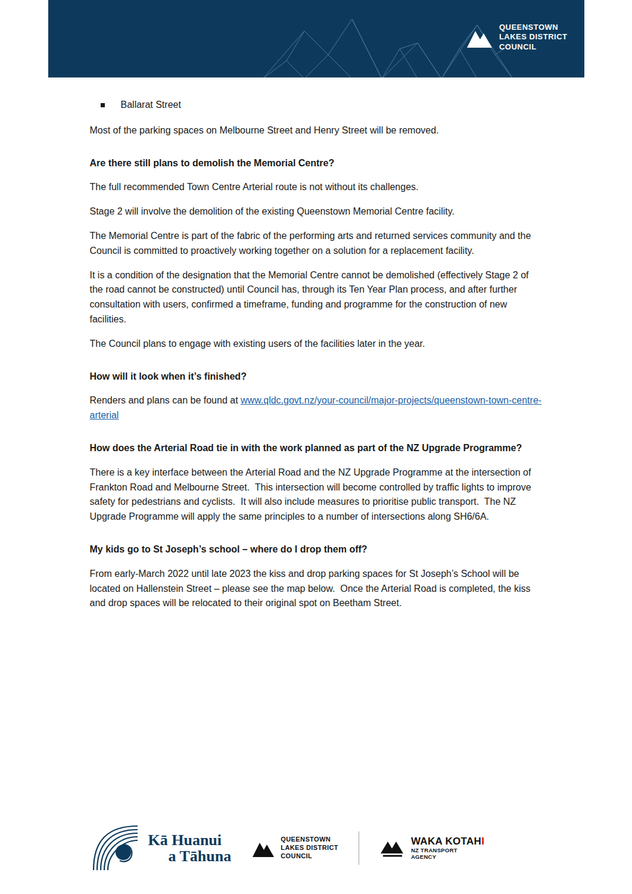Queenstown Lakes District Council
Ballarat Street
Most of the parking spaces on Melbourne Street and Henry Street will be removed.
Are there still plans to demolish the Memorial Centre?
The full recommended Town Centre Arterial route is not without its challenges.
Stage 2 will involve the demolition of the existing Queenstown Memorial Centre facility.
The Memorial Centre is part of the fabric of the performing arts and returned services community and the Council is committed to proactively working together on a solution for a replacement facility.
It is a condition of the designation that the Memorial Centre cannot be demolished (effectively Stage 2 of the road cannot be constructed) until Council has, through its Ten Year Plan process, and after further consultation with users, confirmed a timeframe, funding and programme for the construction of new facilities.
The Council plans to engage with existing users of the facilities later in the year.
How will it look when it’s finished?
Renders and plans can be found at www.qldc.govt.nz/your-council/major-projects/queenstown-town-centre-arterial
How does the Arterial Road tie in with the work planned as part of the NZ Upgrade Programme?
There is a key interface between the Arterial Road and the NZ Upgrade Programme at the intersection of Frankton Road and Melbourne Street. This intersection will become controlled by traffic lights to improve safety for pedestrians and cyclists. It will also include measures to prioritise public transport. The NZ Upgrade Programme will apply the same principles to a number of intersections along SH6/6A.
My kids go to St Joseph’s school – where do I drop them off?
From early-March 2022 until late 2023 the kiss and drop parking spaces for St Joseph’s School will be located on Hallenstein Street – please see the map below. Once the Arterial Road is completed, the kiss and drop spaces will be relocated to their original spot on Beetham Street.
Kā Huanui a Tāhuna
Queenstown Lakes District Council
WAKA KOTAHI
NZ Transport Agency